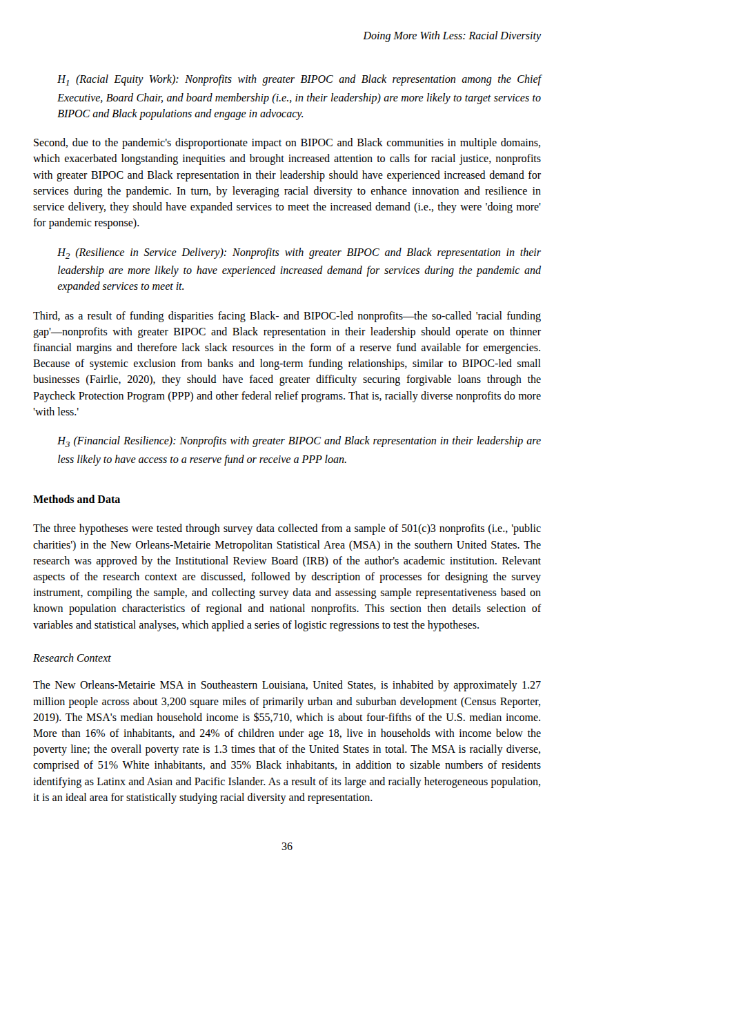Doing More With Less: Racial Diversity
H1 (Racial Equity Work): Nonprofits with greater BIPOC and Black representation among the Chief Executive, Board Chair, and board membership (i.e., in their leadership) are more likely to target services to BIPOC and Black populations and engage in advocacy.
Second, due to the pandemic's disproportionate impact on BIPOC and Black communities in multiple domains, which exacerbated longstanding inequities and brought increased attention to calls for racial justice, nonprofits with greater BIPOC and Black representation in their leadership should have experienced increased demand for services during the pandemic. In turn, by leveraging racial diversity to enhance innovation and resilience in service delivery, they should have expanded services to meet the increased demand (i.e., they were 'doing more' for pandemic response).
H2 (Resilience in Service Delivery): Nonprofits with greater BIPOC and Black representation in their leadership are more likely to have experienced increased demand for services during the pandemic and expanded services to meet it.
Third, as a result of funding disparities facing Black- and BIPOC-led nonprofits—the so-called 'racial funding gap'—nonprofits with greater BIPOC and Black representation in their leadership should operate on thinner financial margins and therefore lack slack resources in the form of a reserve fund available for emergencies. Because of systemic exclusion from banks and long-term funding relationships, similar to BIPOC-led small businesses (Fairlie, 2020), they should have faced greater difficulty securing forgivable loans through the Paycheck Protection Program (PPP) and other federal relief programs. That is, racially diverse nonprofits do more 'with less.'
H3 (Financial Resilience): Nonprofits with greater BIPOC and Black representation in their leadership are less likely to have access to a reserve fund or receive a PPP loan.
Methods and Data
The three hypotheses were tested through survey data collected from a sample of 501(c)3 nonprofits (i.e., 'public charities') in the New Orleans-Metairie Metropolitan Statistical Area (MSA) in the southern United States. The research was approved by the Institutional Review Board (IRB) of the author's academic institution. Relevant aspects of the research context are discussed, followed by description of processes for designing the survey instrument, compiling the sample, and collecting survey data and assessing sample representativeness based on known population characteristics of regional and national nonprofits. This section then details selection of variables and statistical analyses, which applied a series of logistic regressions to test the hypotheses.
Research Context
The New Orleans-Metairie MSA in Southeastern Louisiana, United States, is inhabited by approximately 1.27 million people across about 3,200 square miles of primarily urban and suburban development (Census Reporter, 2019). The MSA's median household income is $55,710, which is about four-fifths of the U.S. median income. More than 16% of inhabitants, and 24% of children under age 18, live in households with income below the poverty line; the overall poverty rate is 1.3 times that of the United States in total. The MSA is racially diverse, comprised of 51% White inhabitants, and 35% Black inhabitants, in addition to sizable numbers of residents identifying as Latinx and Asian and Pacific Islander. As a result of its large and racially heterogeneous population, it is an ideal area for statistically studying racial diversity and representation.
36